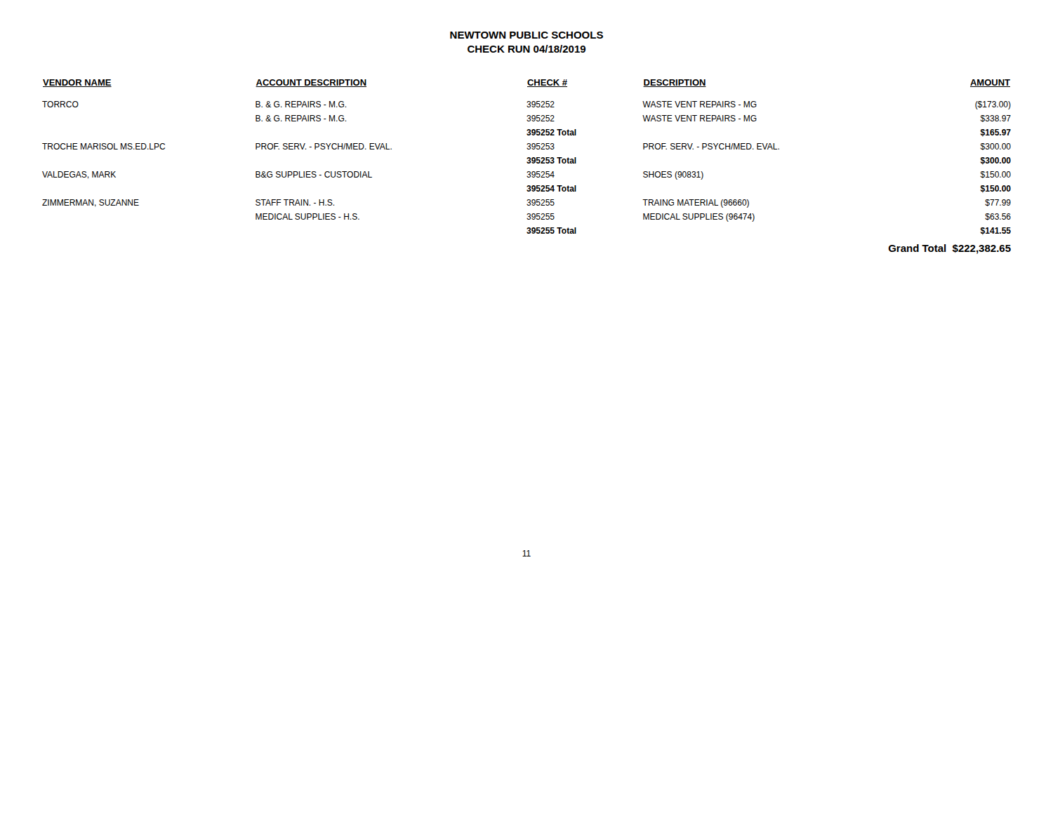NEWTOWN PUBLIC SCHOOLS
CHECK RUN 04/18/2019
| VENDOR NAME | ACCOUNT DESCRIPTION | CHECK # | DESCRIPTION | AMOUNT |
| --- | --- | --- | --- | --- |
| TORRCO | B. & G. REPAIRS - M.G. | 395252 | WASTE VENT REPAIRS - MG | ($173.00) |
| | B. & G. REPAIRS - M.G. | 395252 | WASTE VENT REPAIRS - MG | $338.97 |
| | | 395252 Total | | $165.97 |
| TROCHE MARISOL MS.ED.LPC | PROF. SERV. - PSYCH/MED. EVAL. | 395253 | PROF. SERV. - PSYCH/MED. EVAL. | $300.00 |
| | | 395253 Total | | $300.00 |
| VALDEGAS, MARK | B&G SUPPLIES - CUSTODIAL | 395254 | SHOES (90831) | $150.00 |
| | | 395254 Total | | $150.00 |
| ZIMMERMAN, SUZANNE | STAFF TRAIN. - H.S. | 395255 | TRAING MATERIAL (96660) | $77.99 |
| | MEDICAL SUPPLIES - H.S. | 395255 | MEDICAL SUPPLIES (96474) | $63.56 |
| | | 395255 Total | | $141.55 |
Grand Total $222,382.65
11